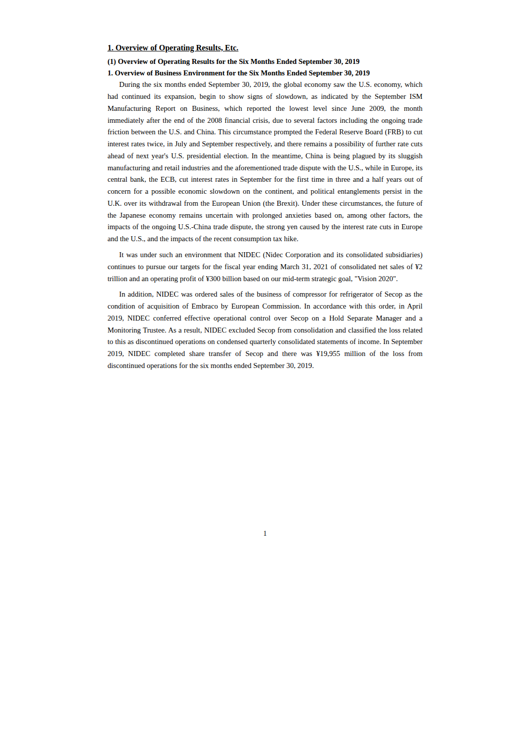1. Overview of Operating Results, Etc.
(1) Overview of Operating Results for the Six Months Ended September 30, 2019
1. Overview of Business Environment for the Six Months Ended September 30, 2019
During the six months ended September 30, 2019, the global economy saw the U.S. economy, which had continued its expansion, begin to show signs of slowdown, as indicated by the September ISM Manufacturing Report on Business, which reported the lowest level since June 2009, the month immediately after the end of the 2008 financial crisis, due to several factors including the ongoing trade friction between the U.S. and China. This circumstance prompted the Federal Reserve Board (FRB) to cut interest rates twice, in July and September respectively, and there remains a possibility of further rate cuts ahead of next year's U.S. presidential election. In the meantime, China is being plagued by its sluggish manufacturing and retail industries and the aforementioned trade dispute with the U.S., while in Europe, its central bank, the ECB, cut interest rates in September for the first time in three and a half years out of concern for a possible economic slowdown on the continent, and political entanglements persist in the U.K. over its withdrawal from the European Union (the Brexit). Under these circumstances, the future of the Japanese economy remains uncertain with prolonged anxieties based on, among other factors, the impacts of the ongoing U.S.-China trade dispute, the strong yen caused by the interest rate cuts in Europe and the U.S., and the impacts of the recent consumption tax hike.
It was under such an environment that NIDEC (Nidec Corporation and its consolidated subsidiaries) continues to pursue our targets for the fiscal year ending March 31, 2021 of consolidated net sales of ¥2 trillion and an operating profit of ¥300 billion based on our mid-term strategic goal, "Vision 2020".
In addition, NIDEC was ordered sales of the business of compressor for refrigerator of Secop as the condition of acquisition of Embraco by European Commission. In accordance with this order, in April 2019, NIDEC conferred effective operational control over Secop on a Hold Separate Manager and a Monitoring Trustee. As a result, NIDEC excluded Secop from consolidation and classified the loss related to this as discontinued operations on condensed quarterly consolidated statements of income. In September 2019, NIDEC completed share transfer of Secop and there was ¥19,955 million of the loss from discontinued operations for the six months ended September 30, 2019.
1